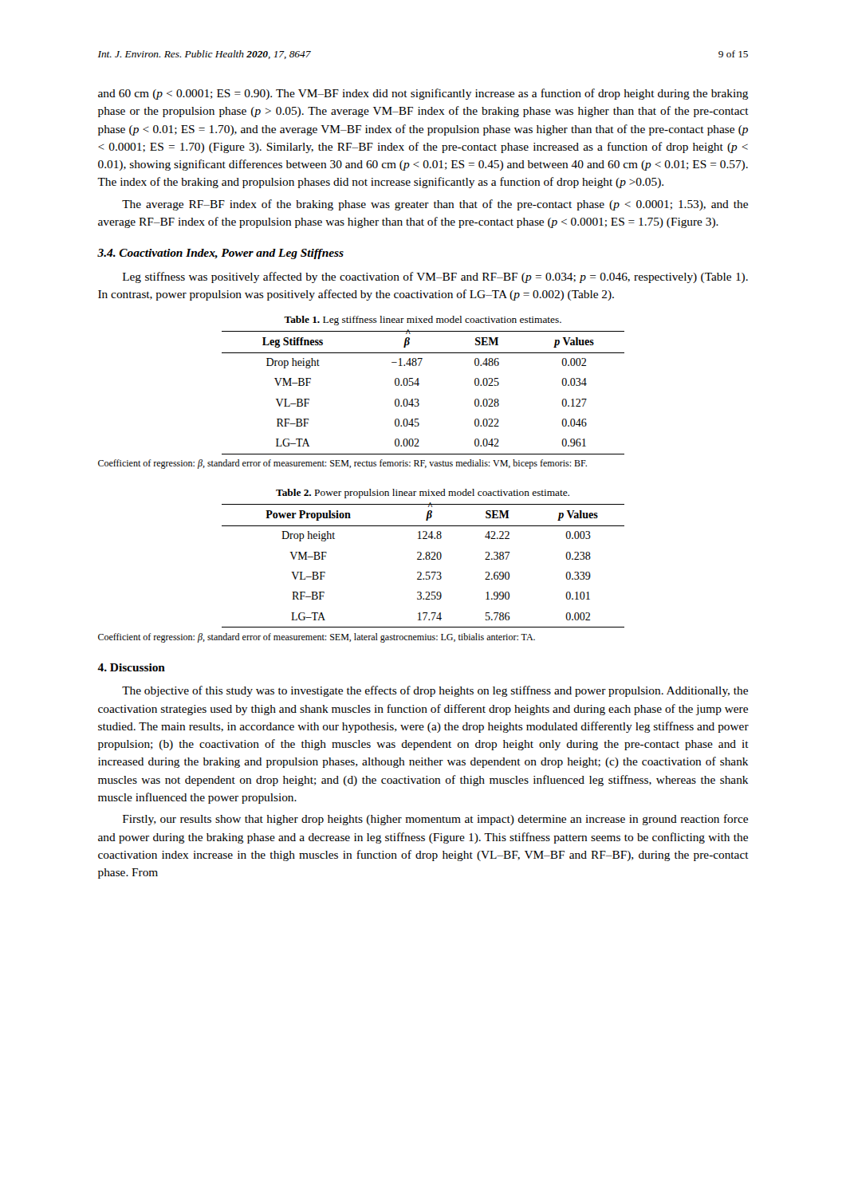Int. J. Environ. Res. Public Health 2020, 17, 8647 9 of 15
and 60 cm (p < 0.0001; ES = 0.90). The VM–BF index did not significantly increase as a function of drop height during the braking phase or the propulsion phase (p > 0.05). The average VM–BF index of the braking phase was higher than that of the pre-contact phase (p < 0.01; ES = 1.70), and the average VM–BF index of the propulsion phase was higher than that of the pre-contact phase (p < 0.0001; ES = 1.70) (Figure 3). Similarly, the RF–BF index of the pre-contact phase increased as a function of drop height (p < 0.01), showing significant differences between 30 and 60 cm (p < 0.01; ES = 0.45) and between 40 and 60 cm (p < 0.01; ES = 0.57). The index of the braking and propulsion phases did not increase significantly as a function of drop height (p >0.05).
The average RF–BF index of the braking phase was greater than that of the pre-contact phase (p < 0.0001; 1.53), and the average RF–BF index of the propulsion phase was higher than that of the pre-contact phase (p < 0.0001; ES = 1.75) (Figure 3).
3.4. Coactivation Index, Power and Leg Stiffness
Leg stiffness was positively affected by the coactivation of VM–BF and RF–BF (p = 0.034; p = 0.046, respectively) (Table 1). In contrast, power propulsion was positively affected by the coactivation of LG–TA (p = 0.002) (Table 2).
Table 1. Leg stiffness linear mixed model coactivation estimates.
| Leg Stiffness | ^ β | SEM | p Values |
| --- | --- | --- | --- |
| Drop height | −1.487 | 0.486 | 0.002 |
| VM–BF | 0.054 | 0.025 | 0.034 |
| VL–BF | 0.043 | 0.028 | 0.127 |
| RF–BF | 0.045 | 0.022 | 0.046 |
| LG–TA | 0.002 | 0.042 | 0.961 |
Coefficient of regression: β, standard error of measurement: SEM, rectus femoris: RF, vastus medialis: VM, biceps femoris: BF.
Table 2. Power propulsion linear mixed model coactivation estimate.
| Power Propulsion | ^ β | SEM | p Values |
| --- | --- | --- | --- |
| Drop height | 124.8 | 42.22 | 0.003 |
| VM–BF | 2.820 | 2.387 | 0.238 |
| VL–BF | 2.573 | 2.690 | 0.339 |
| RF–BF | 3.259 | 1.990 | 0.101 |
| LG–TA | 17.74 | 5.786 | 0.002 |
Coefficient of regression: β, standard error of measurement: SEM, lateral gastrocnemius: LG, tibialis anterior: TA.
4. Discussion
The objective of this study was to investigate the effects of drop heights on leg stiffness and power propulsion. Additionally, the coactivation strategies used by thigh and shank muscles in function of different drop heights and during each phase of the jump were studied. The main results, in accordance with our hypothesis, were (a) the drop heights modulated differently leg stiffness and power propulsion; (b) the coactivation of the thigh muscles was dependent on drop height only during the pre-contact phase and it increased during the braking and propulsion phases, although neither was dependent on drop height; (c) the coactivation of shank muscles was not dependent on drop height; and (d) the coactivation of thigh muscles influenced leg stiffness, whereas the shank muscle influenced the power propulsion.
Firstly, our results show that higher drop heights (higher momentum at impact) determine an increase in ground reaction force and power during the braking phase and a decrease in leg stiffness (Figure 1). This stiffness pattern seems to be conflicting with the coactivation index increase in the thigh muscles in function of drop height (VL–BF, VM–BF and RF–BF), during the pre-contact phase. From